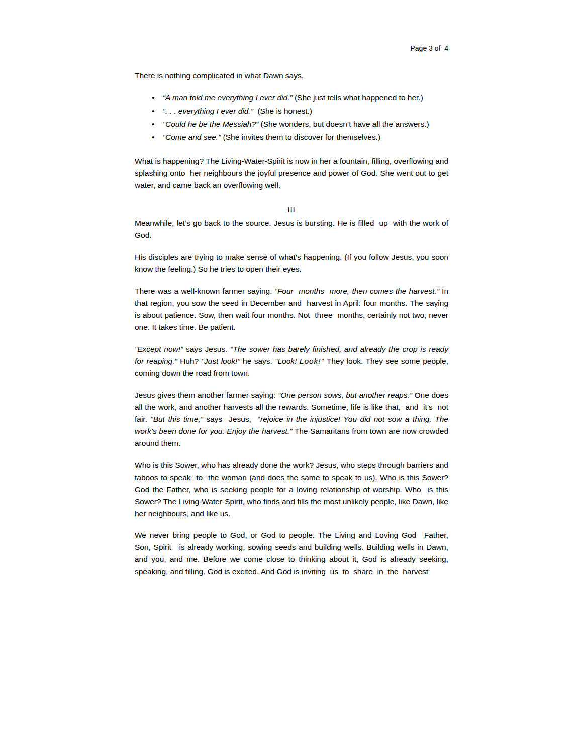Page 3 of 4
There is nothing complicated in what Dawn says.
“A man told me everything I ever did.” (She just tells what happened to her.)
“. . . everything I ever did.” (She is honest.)
“Could he be the Messiah?” (She wonders, but doesn’t have all the answers.)
“Come and see.” (She invites them to discover for themselves.)
What is happening? The Living-Water-Spirit is now in her a fountain, filling, overflowing and splashing onto her neighbours the joyful presence and power of God. She went out to get water, and came back an overflowing well.
III
Meanwhile, let’s go back to the source. Jesus is bursting. He is filled up with the work of God.
His disciples are trying to make sense of what’s happening. (If you follow Jesus, you soon know the feeling.) So he tries to open their eyes.
There was a well-known farmer saying. “Four months more, then comes the harvest.” In that region, you sow the seed in December and harvest in April: four months. The saying is about patience. Sow, then wait four months. Not three months, certainly not two, never one. It takes time. Be patient.
“Except now!” says Jesus. “The sower has barely finished, and already the crop is ready for reaping.” Huh? “Just look!” he says. “Look! Look!” They look. They see some people, coming down the road from town.
Jesus gives them another farmer saying: “One person sows, but another reaps.” One does all the work, and another harvests all the rewards. Sometime, life is like that, and it’s not fair. “But this time,” says Jesus, “rejoice in the injustice! You did not sow a thing. The work’s been done for you. Enjoy the harvest.” The Samaritans from town are now crowded around them.
Who is this Sower, who has already done the work? Jesus, who steps through barriers and taboos to speak to the woman (and does the same to speak to us). Who is this Sower? God the Father, who is seeking people for a loving relationship of worship. Who is this Sower? The Living-Water-Spirit, who finds and fills the most unlikely people, like Dawn, like her neighbours, and like us.
We never bring people to God, or God to people. The Living and Loving God—Father, Son, Spirit—is already working, sowing seeds and building wells. Building wells in Dawn, and you, and me. Before we come close to thinking about it, God is already seeking, speaking, and filling. God is excited. And God is inviting us to share in the harvest